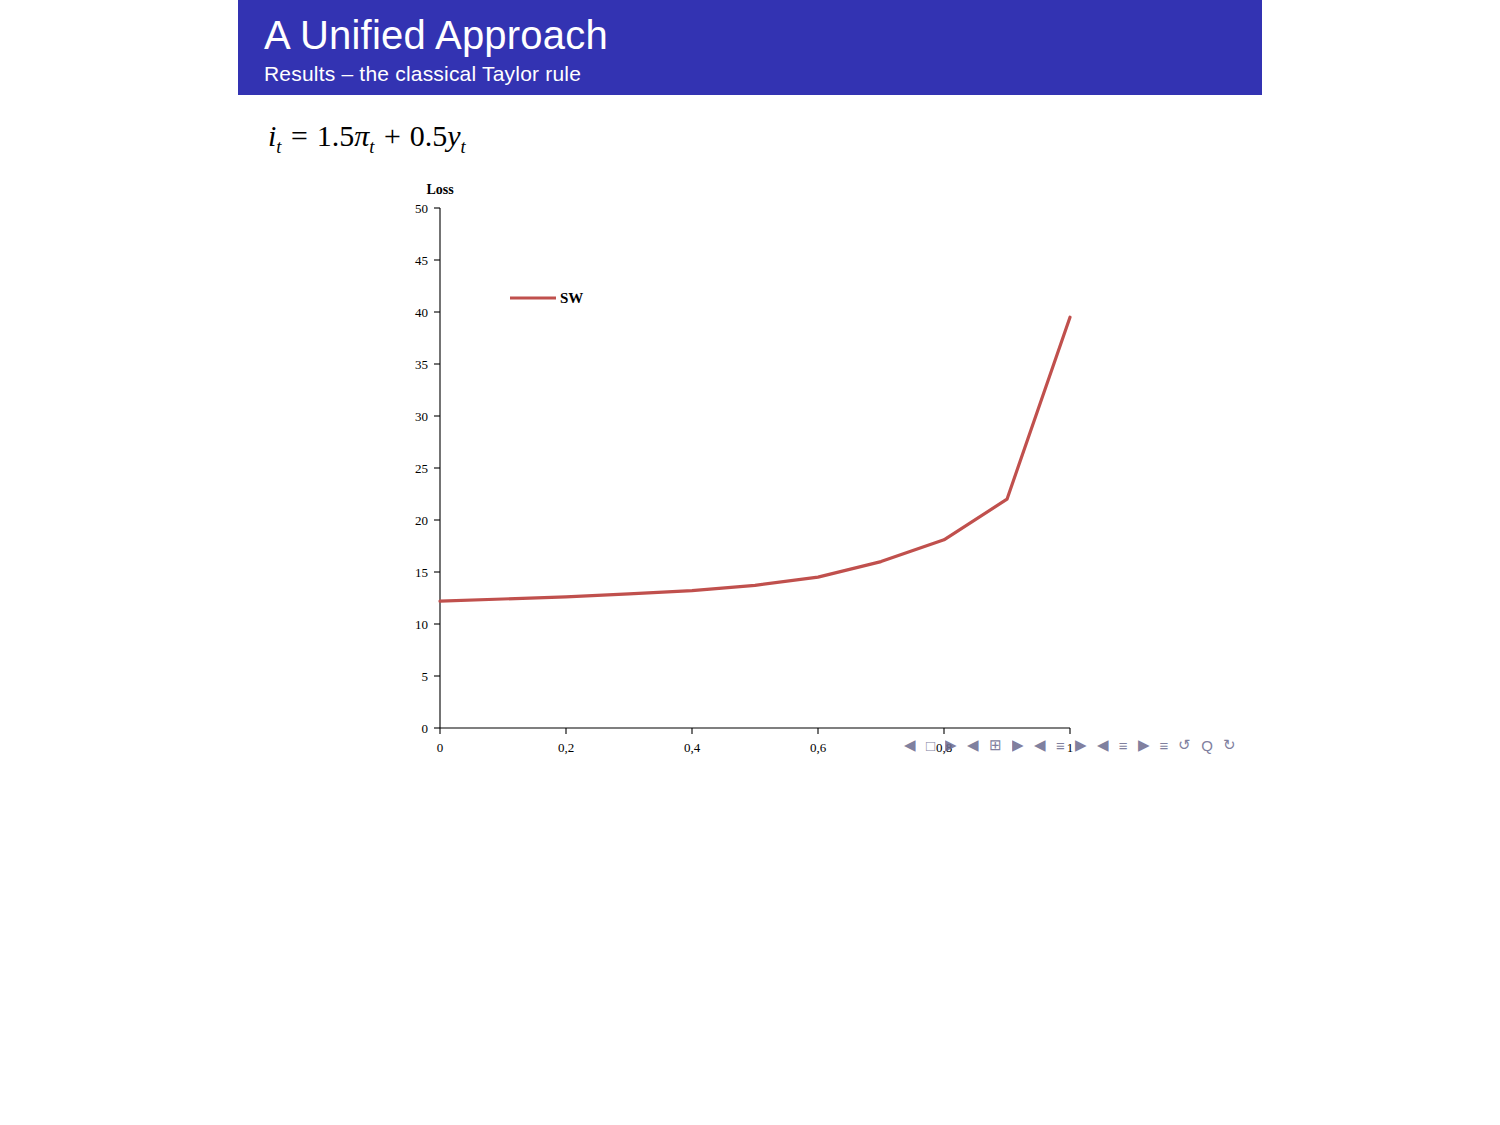A Unified Approach
Results – the classical Taylor rule
it = 1.5πt + 0.5 yt
Loss 50 45 40 35 30 25 20 15 10 5 0 0 0,2 0,4 0,6 0,8 1 Weight on simple rule SW
◀□▶ ◀⊞▶ ◀≡▶ ◀≡▶ ≡ ↺Q↻
ØR&TS (NB)
A unified approach
June 22, 2010 12 / 18